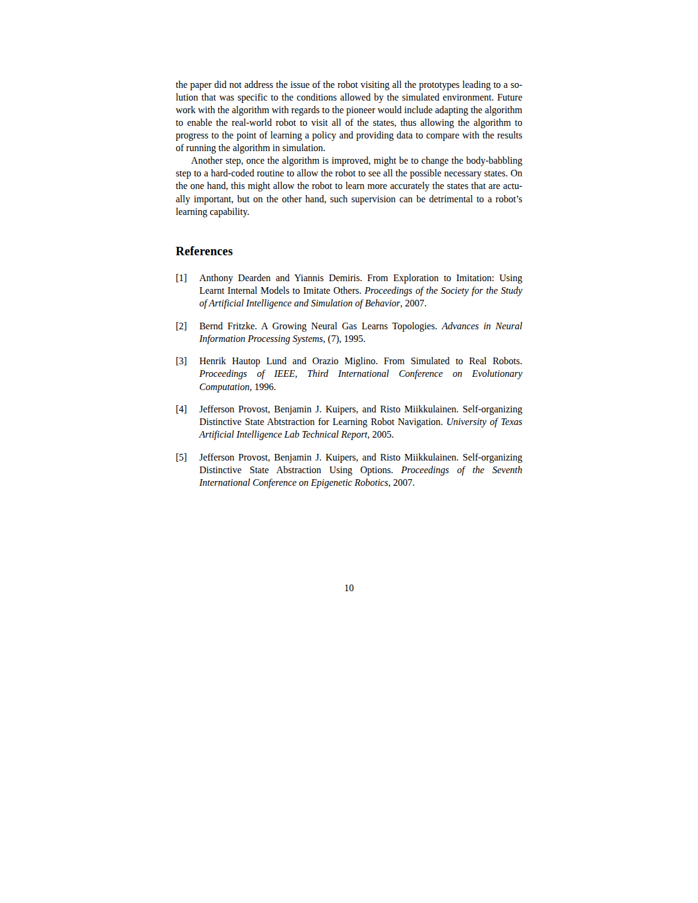the paper did not address the issue of the robot visiting all the prototypes leading to a solution that was specific to the conditions allowed by the simulated environment. Future work with the algorithm with regards to the pioneer would include adapting the algorithm to enable the real-world robot to visit all of the states, thus allowing the algorithm to progress to the point of learning a policy and providing data to compare with the results of running the algorithm in simulation.
Another step, once the algorithm is improved, might be to change the body-babbling step to a hard-coded routine to allow the robot to see all the possible necessary states. On the one hand, this might allow the robot to learn more accurately the states that are actually important, but on the other hand, such supervision can be detrimental to a robot’s learning capability.
References
[1] Anthony Dearden and Yiannis Demiris. From Exploration to Imitation: Using Learnt Internal Models to Imitate Others. Proceedings of the Society for the Study of Artificial Intelligence and Simulation of Behavior, 2007.
[2] Bernd Fritzke. A Growing Neural Gas Learns Topologies. Advances in Neural Information Processing Systems, (7), 1995.
[3] Henrik Hautop Lund and Orazio Miglino. From Simulated to Real Robots. Proceedings of IEEE, Third International Conference on Evolutionary Computation, 1996.
[4] Jefferson Provost, Benjamin J. Kuipers, and Risto Miikkulainen. Self-organizing Distinctive State Abtstraction for Learning Robot Navigation. University of Texas Artificial Intelligence Lab Technical Report, 2005.
[5] Jefferson Provost, Benjamin J. Kuipers, and Risto Miikkulainen. Self-organizing Distinctive State Abstraction Using Options. Proceedings of the Seventh International Conference on Epigenetic Robotics, 2007.
10